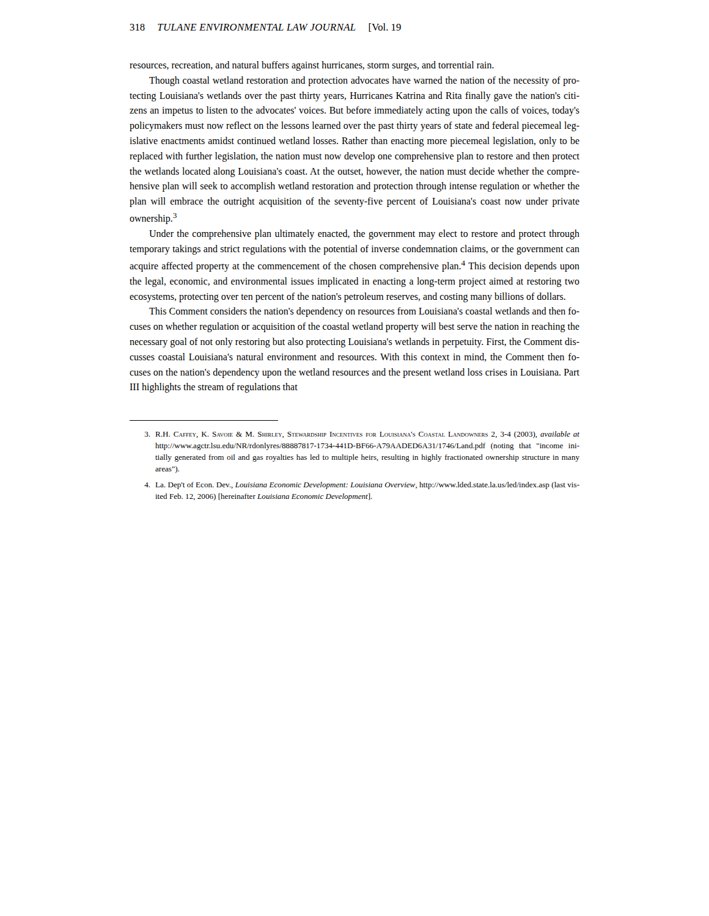318 TULANE ENVIRONMENTAL LAW JOURNAL [Vol. 19
resources, recreation, and natural buffers against hurricanes, storm surges, and torrential rain.
Though coastal wetland restoration and protection advocates have warned the nation of the necessity of protecting Louisiana's wetlands over the past thirty years, Hurricanes Katrina and Rita finally gave the nation's citizens an impetus to listen to the advocates' voices. But before immediately acting upon the calls of voices, today's policymakers must now reflect on the lessons learned over the past thirty years of state and federal piecemeal legislative enactments amidst continued wetland losses. Rather than enacting more piecemeal legislation, only to be replaced with further legislation, the nation must now develop one comprehensive plan to restore and then protect the wetlands located along Louisiana's coast. At the outset, however, the nation must decide whether the comprehensive plan will seek to accomplish wetland restoration and protection through intense regulation or whether the plan will embrace the outright acquisition of the seventy-five percent of Louisiana's coast now under private ownership.3
Under the comprehensive plan ultimately enacted, the government may elect to restore and protect through temporary takings and strict regulations with the potential of inverse condemnation claims, or the government can acquire affected property at the commencement of the chosen comprehensive plan.4 This decision depends upon the legal, economic, and environmental issues implicated in enacting a long-term project aimed at restoring two ecosystems, protecting over ten percent of the nation's petroleum reserves, and costing many billions of dollars.
This Comment considers the nation's dependency on resources from Louisiana's coastal wetlands and then focuses on whether regulation or acquisition of the coastal wetland property will best serve the nation in reaching the necessary goal of not only restoring but also protecting Louisiana's wetlands in perpetuity. First, the Comment discusses coastal Louisiana's natural environment and resources. With this context in mind, the Comment then focuses on the nation's dependency upon the wetland resources and the present wetland loss crises in Louisiana. Part III highlights the stream of regulations that
3. R.H. Caffey, K. Savoie & M. Shirley, Stewardship Incentives for Louisiana's Coastal Landowners 2, 3-4 (2003), available at http://www.agctr.lsu.edu/NR/rdonlyres/88887817-1734-441D-BF66-A79AADED6A31/1746/Land.pdf (noting that "income initially generated from oil and gas royalties has led to multiple heirs, resulting in highly fractionated ownership structure in many areas").
4. La. Dep't of Econ. Dev., Louisiana Economic Development: Louisiana Overview, http://www.lded.state.la.us/led/index.asp (last visited Feb. 12, 2006) [hereinafter Louisiana Economic Development].